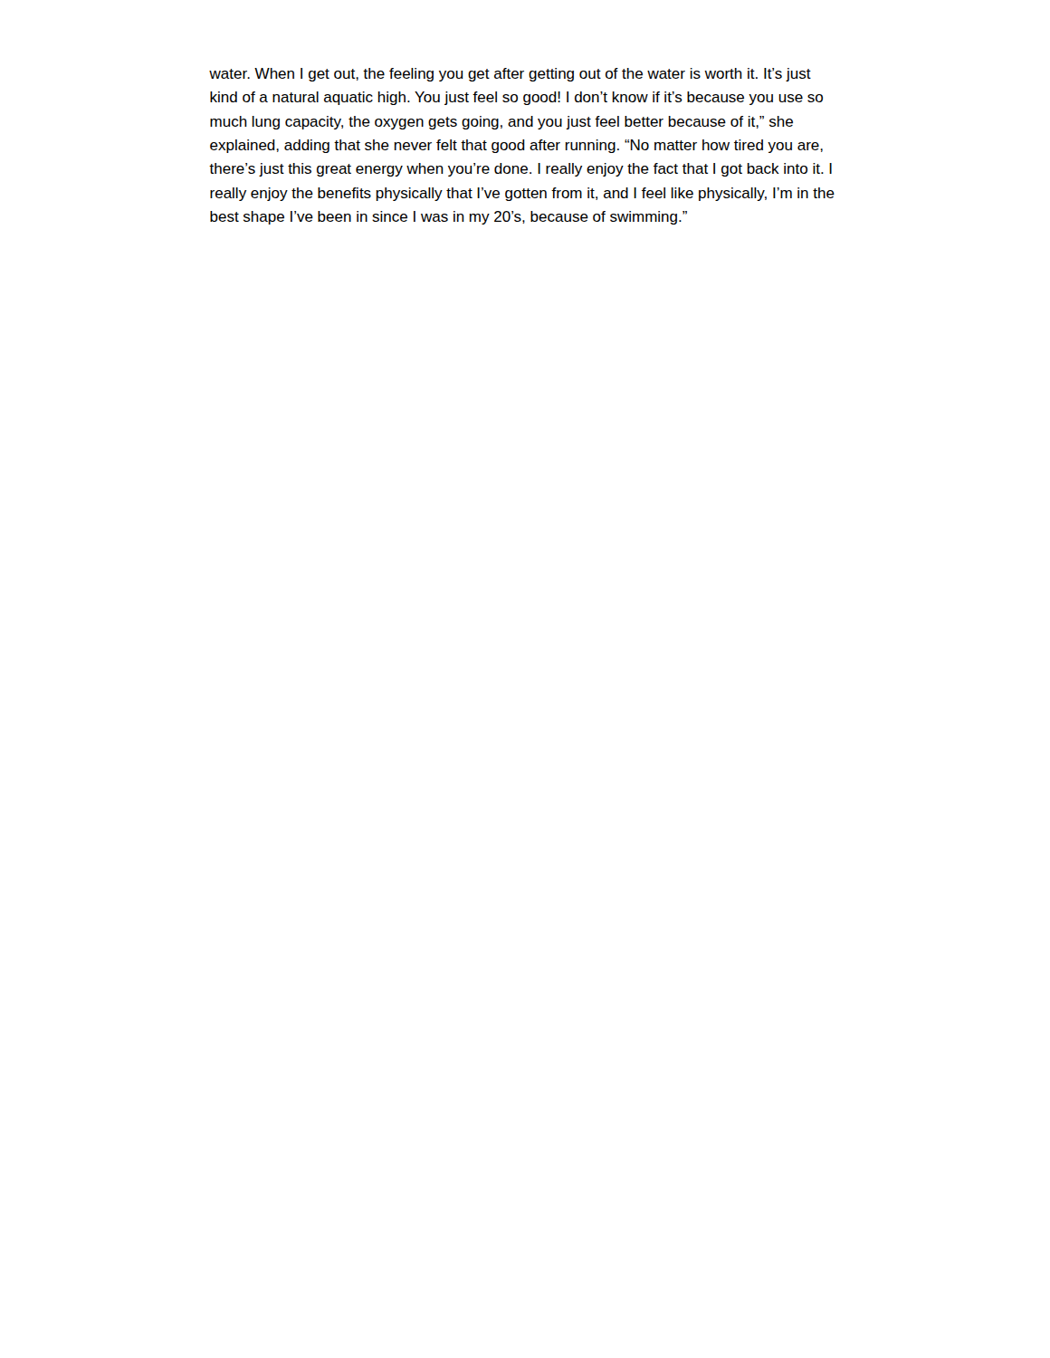water. When I get out, the feeling you get after getting out of the water is worth it. It’s just kind of a natural aquatic high. You just feel so good! I don’t know if it’s because you use so much lung capacity, the oxygen gets going, and you just feel better because of it,” she explained, adding that she never felt that good after running. “No matter how tired you are, there’s just this great energy when you’re done. I really enjoy the fact that I got back into it. I really enjoy the benefits physically that I’ve gotten from it, and I feel like physically, I’m in the best shape I’ve been in since I was in my 20’s, because of swimming.”